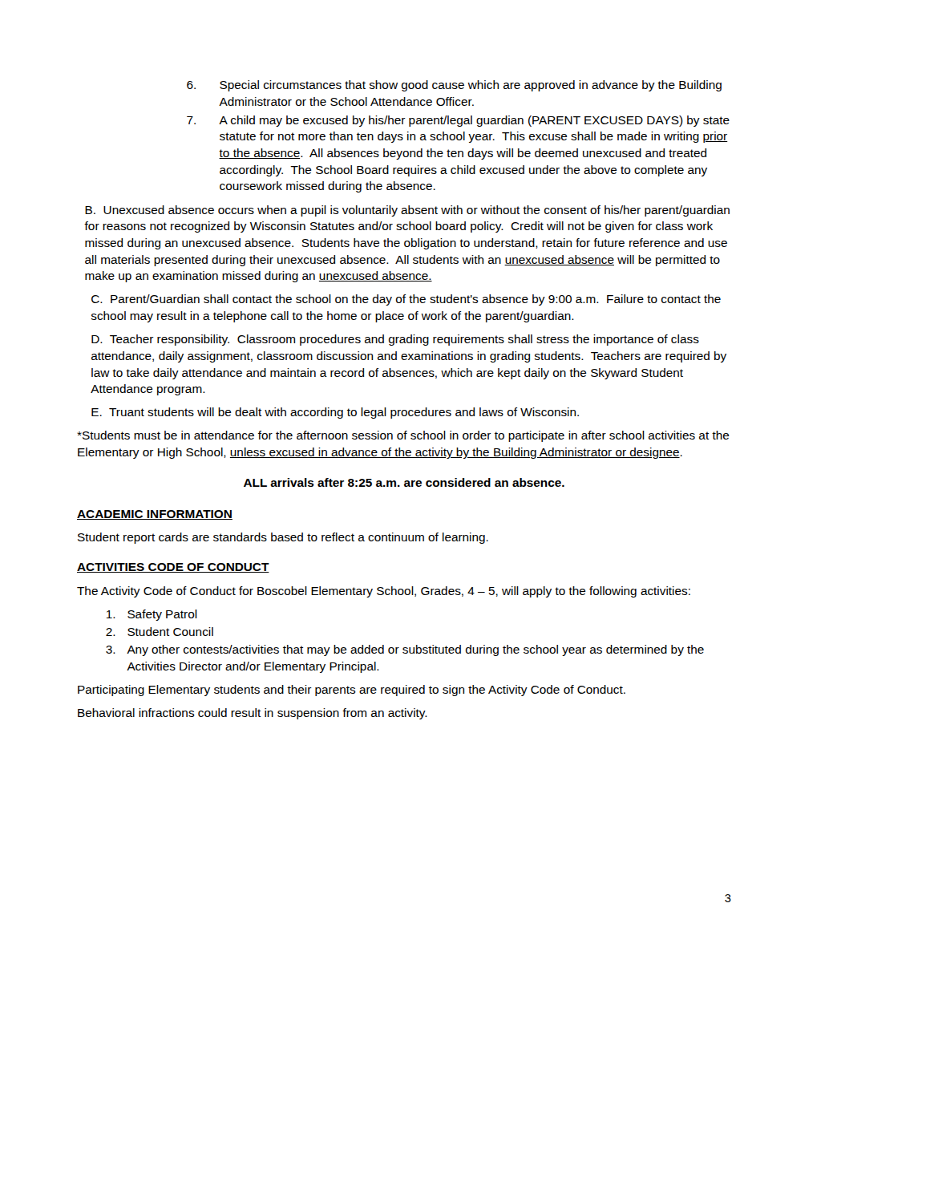Special circumstances that show good cause which are approved in advance by the Building Administrator or the School Attendance Officer.
A child may be excused by his/her parent/legal guardian (PARENT EXCUSED DAYS) by state statute for not more than ten days in a school year. This excuse shall be made in writing prior to the absence. All absences beyond the ten days will be deemed unexcused and treated accordingly. The School Board requires a child excused under the above to complete any coursework missed during the absence.
B. Unexcused absence occurs when a pupil is voluntarily absent with or without the consent of his/her parent/guardian for reasons not recognized by Wisconsin Statutes and/or school board policy. Credit will not be given for class work missed during an unexcused absence. Students have the obligation to understand, retain for future reference and use all materials presented during their unexcused absence. All students with an unexcused absence will be permitted to make up an examination missed during an unexcused absence.
C. Parent/Guardian shall contact the school on the day of the student's absence by 9:00 a.m. Failure to contact the school may result in a telephone call to the home or place of work of the parent/guardian.
D. Teacher responsibility. Classroom procedures and grading requirements shall stress the importance of class attendance, daily assignment, classroom discussion and examinations in grading students. Teachers are required by law to take daily attendance and maintain a record of absences, which are kept daily on the Skyward Student Attendance program.
E. Truant students will be dealt with according to legal procedures and laws of Wisconsin.
*Students must be in attendance for the afternoon session of school in order to participate in after school activities at the Elementary or High School, unless excused in advance of the activity by the Building Administrator or designee.
ALL arrivals after 8:25 a.m. are considered an absence.
ACADEMIC INFORMATION
Student report cards are standards based to reflect a continuum of learning.
ACTIVITIES CODE OF CONDUCT
The Activity Code of Conduct for Boscobel Elementary School, Grades, 4 – 5, will apply to the following activities:
Safety Patrol
Student Council
Any other contests/activities that may be added or substituted during the school year as determined by the Activities Director and/or Elementary Principal.
Participating Elementary students and their parents are required to sign the Activity Code of Conduct.
Behavioral infractions could result in suspension from an activity.
3